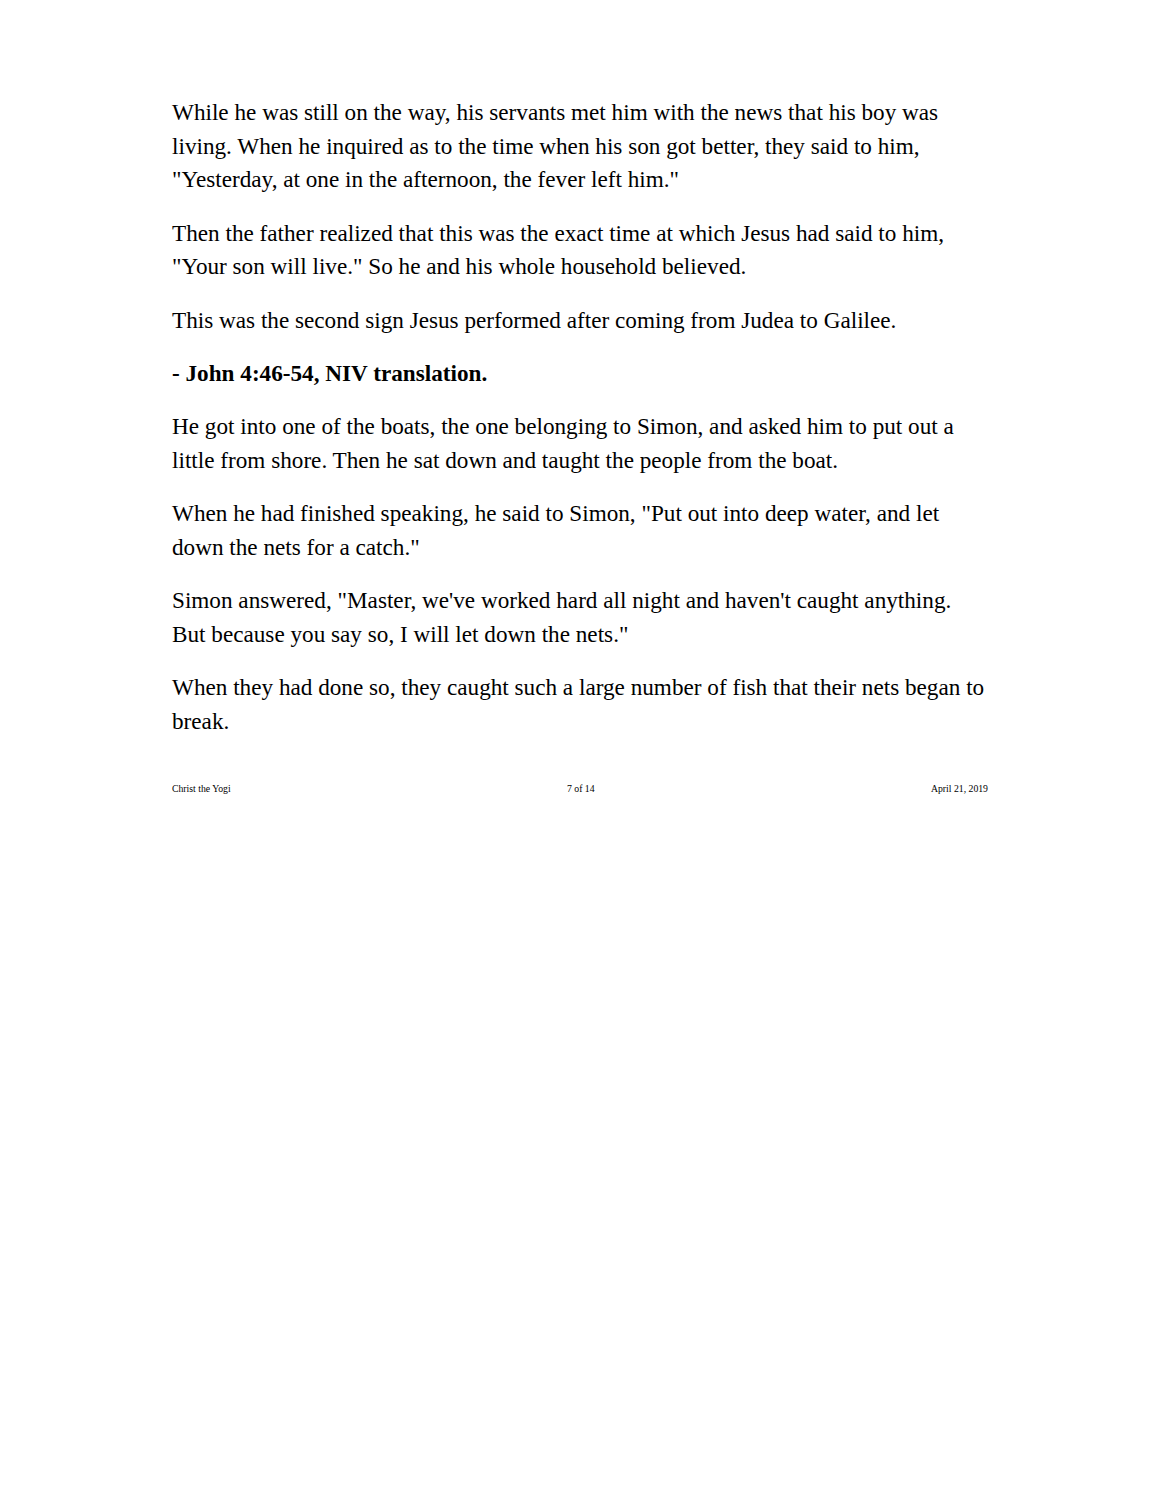While he was still on the way, his servants met him with the news that his boy was living. When he inquired as to the time when his son got better, they said to him, "Yesterday, at one in the afternoon, the fever left him."
Then the father realized that this was the exact time at which Jesus had said to him, "Your son will live." So he and his whole household believed.
This was the second sign Jesus performed after coming from Judea to Galilee.
- John 4:46-54, NIV translation.
He got into one of the boats, the one belonging to Simon, and asked him to put out a little from shore. Then he sat down and taught the people from the boat.
When he had finished speaking, he said to Simon, "Put out into deep water, and let down the nets for a catch."
Simon answered, "Master, we've worked hard all night and haven't caught anything. But because you say so, I will let down the nets."
When they had done so, they caught such a large number of fish that their nets began to break.
Christ the Yogi 7 of 14 April 21, 2019